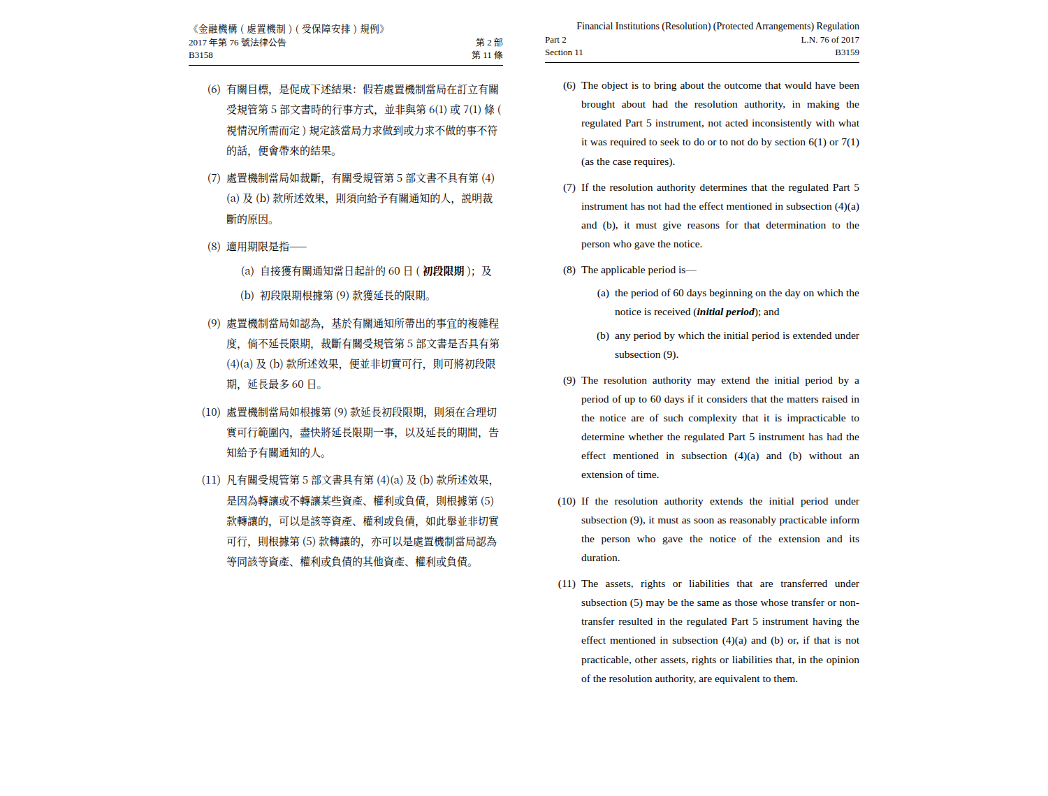《金融機構 ( 處置機制 ) ( 受保障安排 ) 規例》
2017 年第 76 號法律公告
B3158
第 2 部
第 11 條
(6) 有關目標，是促成下述結果：假若處置機制當局在訂立有關受規管第 5 部文書時的行事方式，並非與第 6(1) 或 7(1) 條 ( 視情況所需而定 ) 規定該當局力求做到或力求不做的事不符的話，便會帶來的結果。
(7) 處置機制當局如裁斷，有關受規管第 5 部文書不具有第 (4)(a) 及 (b) 款所述效果，則須向給予有關通知的人，説明裁斷的原因。
(8) 適用期限是指——
(a) 自接獲有關通知當日起計的 60 日 ( 初段限期 )；及
(b) 初段限期根據第 (9) 款獲延長的限期。
(9) 處置機制當局如認為，基於有關通知所帶出的事宜的複雜程度，倘不延長限期，裁斷有關受規管第 5 部文書是否具有第 (4)(a) 及 (b) 款所述效果，便並非切實可行，則可將初段限期，延長最多 60 日。
(10) 處置機制當局如根據第 (9) 款延長初段限期，則須在合理切實可行範圍內，盡快將延長限期一事，以及延長的期間，告知給予有關通知的人。
(11) 凡有關受規管第 5 部文書具有第 (4)(a) 及 (b) 款所述效果，是因為轉讓或不轉讓某些資產、權利或負債，則根據第 (5) 款轉讓的，可以是該等資產、權利或負債，如此舉並非切實可行，則根據第 (5) 款轉讓的，亦可以是處置機制當局認為等同該等資產、權利或負債的其他資產、權利或負債。
Financial Institutions (Resolution) (Protected Arrangements) Regulation
Part 2
Section 11
L.N. 76 of 2017
B3159
(6) The object is to bring about the outcome that would have been brought about had the resolution authority, in making the regulated Part 5 instrument, not acted inconsistently with what it was required to seek to do or to not do by section 6(1) or 7(1) (as the case requires).
(7) If the resolution authority determines that the regulated Part 5 instrument has not had the effect mentioned in subsection (4)(a) and (b), it must give reasons for that determination to the person who gave the notice.
(8) The applicable period is—
(a) the period of 60 days beginning on the day on which the notice is received (initial period); and
(b) any period by which the initial period is extended under subsection (9).
(9) The resolution authority may extend the initial period by a period of up to 60 days if it considers that the matters raised in the notice are of such complexity that it is impracticable to determine whether the regulated Part 5 instrument has had the effect mentioned in subsection (4)(a) and (b) without an extension of time.
(10) If the resolution authority extends the initial period under subsection (9), it must as soon as reasonably practicable inform the person who gave the notice of the extension and its duration.
(11) The assets, rights or liabilities that are transferred under subsection (5) may be the same as those whose transfer or non-transfer resulted in the regulated Part 5 instrument having the effect mentioned in subsection (4)(a) and (b) or, if that is not practicable, other assets, rights or liabilities that, in the opinion of the resolution authority, are equivalent to them.